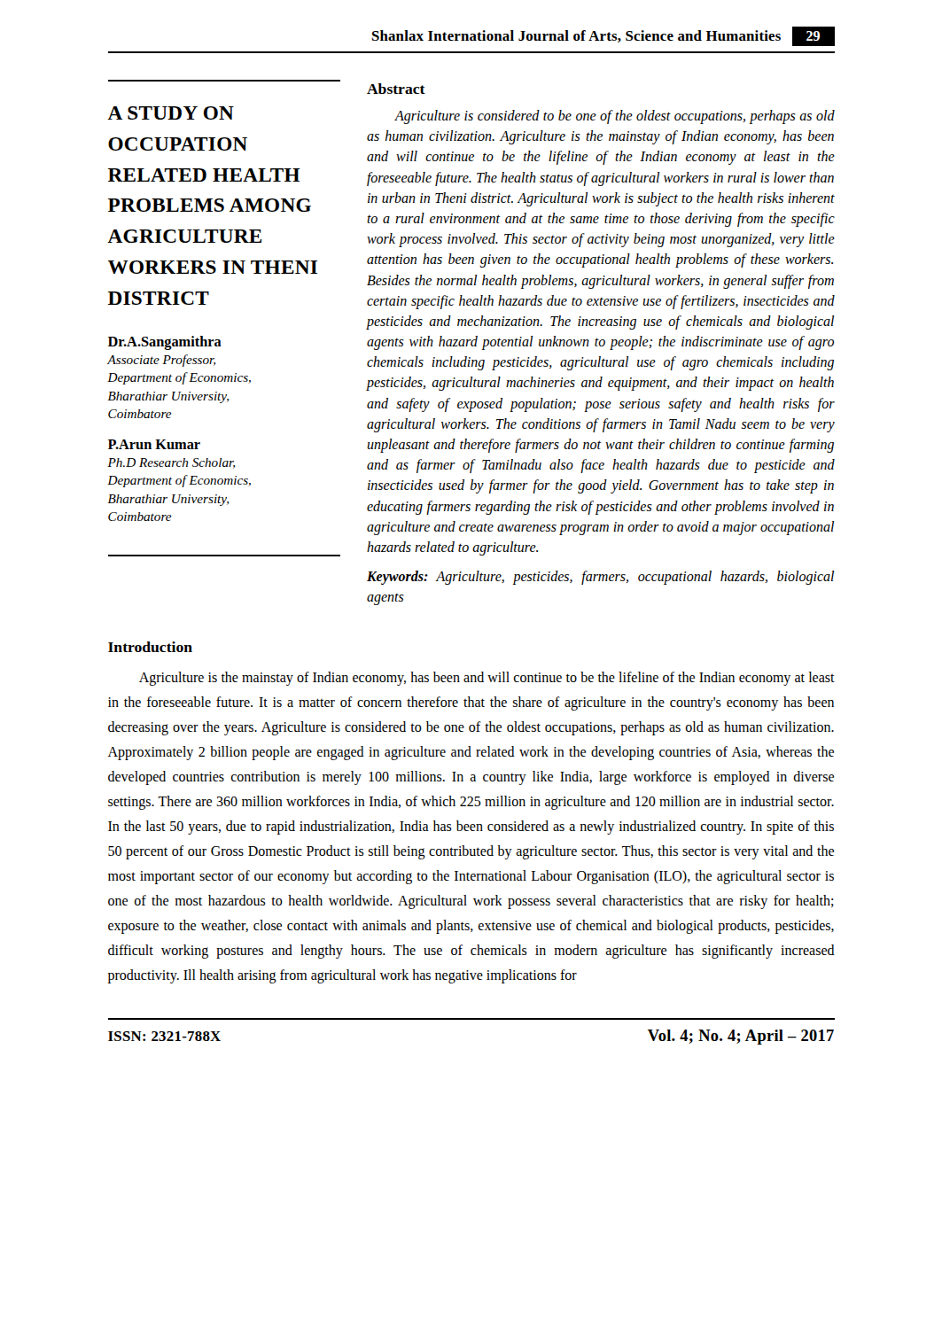Shanlax International Journal of Arts, Science and Humanities 29
A STUDY ON OCCUPATION RELATED HEALTH PROBLEMS AMONG AGRICULTURE WORKERS IN THENI DISTRICT
Dr.A.Sangamithra
Associate Professor,
Department of Economics,
Bharathiar University,
Coimbatore
P.Arun Kumar
Ph.D Research Scholar,
Department of Economics,
Bharathiar University,
Coimbatore
Abstract
Agriculture is considered to be one of the oldest occupations, perhaps as old as human civilization. Agriculture is the mainstay of Indian economy, has been and will continue to be the lifeline of the Indian economy at least in the foreseeable future. The health status of agricultural workers in rural is lower than in urban in Theni district. Agricultural work is subject to the health risks inherent to a rural environment and at the same time to those deriving from the specific work process involved. This sector of activity being most unorganized, very little attention has been given to the occupational health problems of these workers. Besides the normal health problems, agricultural workers, in general suffer from certain specific health hazards due to extensive use of fertilizers, insecticides and pesticides and mechanization. The increasing use of chemicals and biological agents with hazard potential unknown to people; the indiscriminate use of agro chemicals including pesticides, agricultural use of agro chemicals including pesticides, agricultural machineries and equipment, and their impact on health and safety of exposed population; pose serious safety and health risks for agricultural workers. The conditions of farmers in Tamil Nadu seem to be very unpleasant and therefore farmers do not want their children to continue farming and as farmer of Tamilnadu also face health hazards due to pesticide and insecticides used by farmer for the good yield. Government has to take step in educating farmers regarding the risk of pesticides and other problems involved in agriculture and create awareness program in order to avoid a major occupational hazards related to agriculture.
Keywords: Agriculture, pesticides, farmers, occupational hazards, biological agents
Introduction
Agriculture is the mainstay of Indian economy, has been and will continue to be the lifeline of the Indian economy at least in the foreseeable future. It is a matter of concern therefore that the share of agriculture in the country's economy has been decreasing over the years. Agriculture is considered to be one of the oldest occupations, perhaps as old as human civilization. Approximately 2 billion people are engaged in agriculture and related work in the developing countries of Asia, whereas the developed countries contribution is merely 100 millions. In a country like India, large workforce is employed in diverse settings. There are 360 million workforces in India, of which 225 million in agriculture and 120 million are in industrial sector. In the last 50 years, due to rapid industrialization, India has been considered as a newly industrialized country. In spite of this 50 percent of our Gross Domestic Product is still being contributed by agriculture sector. Thus, this sector is very vital and the most important sector of our economy but according to the International Labour Organisation (ILO), the agricultural sector is one of the most hazardous to health worldwide. Agricultural work possess several characteristics that are risky for health; exposure to the weather, close contact with animals and plants, extensive use of chemical and biological products, pesticides, difficult working postures and lengthy hours. The use of chemicals in modern agriculture has significantly increased productivity. Ill health arising from agricultural work has negative implications for
ISSN: 2321-788X Vol. 4; No. 4; April – 2017